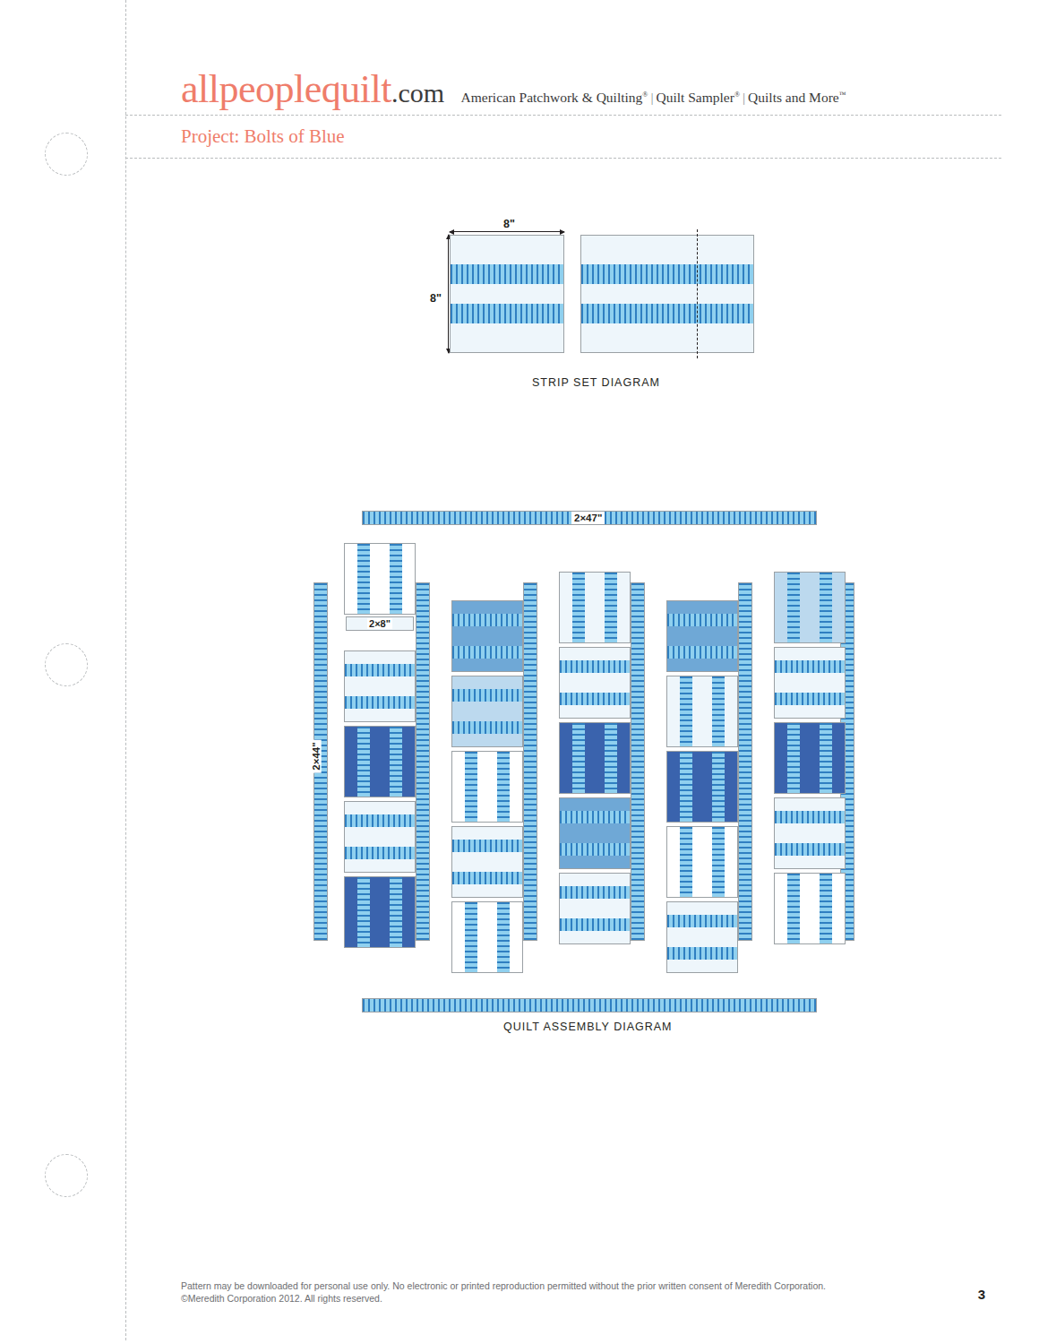allpeoplequilt.com American Patchwork & Quilting®|Quilt Sampler®|Quilts and More™
Project: Bolts of Blue
8"
8"
Strip Set Diagram
2×47"
2×44"
2×8"
Quilt Assembly Diagram
Pattern may be downloaded for personal use only. No electronic or printed reproduction permitted without the prior written consent of Meredith Corporation. ©Meredith Corporation 2012. All rights reserved.
3